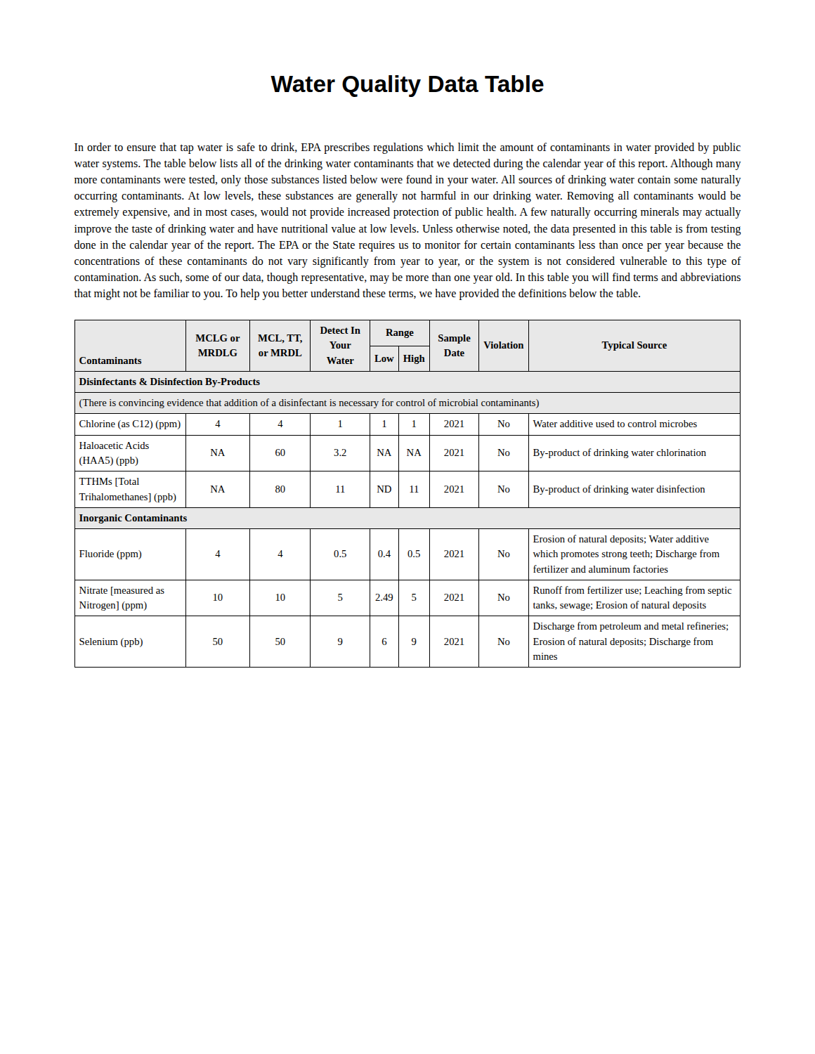Water Quality Data Table
In order to ensure that tap water is safe to drink, EPA prescribes regulations which limit the amount of contaminants in water provided by public water systems. The table below lists all of the drinking water contaminants that we detected during the calendar year of this report. Although many more contaminants were tested, only those substances listed below were found in your water. All sources of drinking water contain some naturally occurring contaminants. At low levels, these substances are generally not harmful in our drinking water. Removing all contaminants would be extremely expensive, and in most cases, would not provide increased protection of public health. A few naturally occurring minerals may actually improve the taste of drinking water and have nutritional value at low levels. Unless otherwise noted, the data presented in this table is from testing done in the calendar year of the report. The EPA or the State requires us to monitor for certain contaminants less than once per year because the concentrations of these contaminants do not vary significantly from year to year, or the system is not considered vulnerable to this type of contamination. As such, some of our data, though representative, may be more than one year old. In this table you will find terms and abbreviations that might not be familiar to you. To help you better understand these terms, we have provided the definitions below the table.
| Contaminants | MCLG or MRDLG | MCL, TT, or MRDL | Detect In Your Water | Range | Sample Date | Violation | Typical Source |
| --- | --- | --- | --- | --- | --- | --- | --- |
| Low | High |
| Disinfectants & Disinfection By-Products |
| (There is convincing evidence that addition of a disinfectant is necessary for control of microbial contaminants) |
| Chlorine (as C12) (ppm) | 4 | 4 | 1 | 1 | 1 | 2021 | No | Water additive used to control microbes |
| Haloacetic Acids (HAA5) (ppb) | NA | 60 | 3.2 | NA | NA | 2021 | No | By-product of drinking water chlorination |
| TTHMs [Total Trihalomethanes] (ppb) | NA | 80 | 11 | ND | 11 | 2021 | No | By-product of drinking water disinfection |
| Inorganic Contaminants |
| Fluoride (ppm) | 4 | 4 | 0.5 | 0.4 | 0.5 | 2021 | No | Erosion of natural deposits; Water additive which promotes strong teeth; Discharge from fertilizer and aluminum factories |
| Nitrate [measured as Nitrogen] (ppm) | 10 | 10 | 5 | 2.49 | 5 | 2021 | No | Runoff from fertilizer use; Leaching from septic tanks, sewage; Erosion of natural deposits |
| Selenium (ppb) | 50 | 50 | 9 | 6 | 9 | 2021 | No | Discharge from petroleum and metal refineries; Erosion of natural deposits; Discharge from mines |